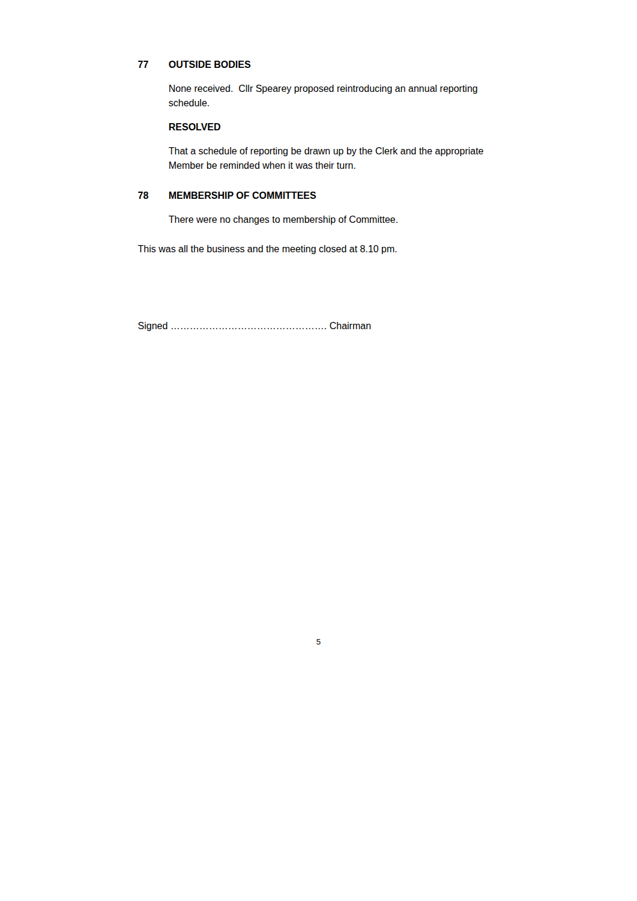77 OUTSIDE BODIES
None received. Cllr Spearey proposed reintroducing an annual reporting schedule.
RESOLVED
That a schedule of reporting be drawn up by the Clerk and the appropriate Member be reminded when it was their turn.
78 MEMBERSHIP OF COMMITTEES
There were no changes to membership of Committee.
This was all the business and the meeting closed at 8.10 pm.
Signed …………………………………………. Chairman
5